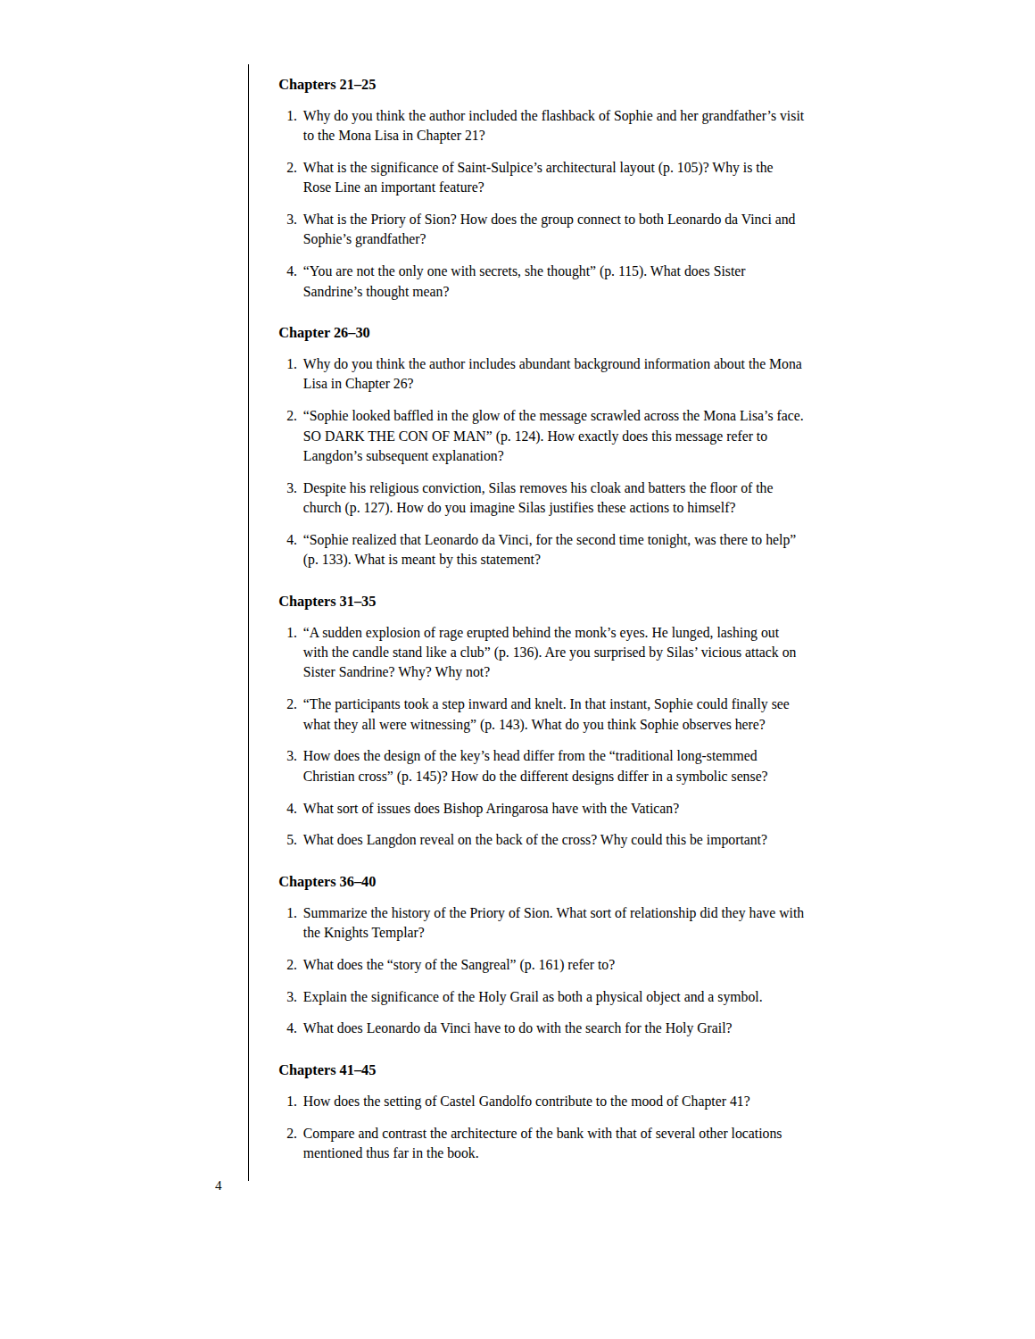Chapters 21–25
Why do you think the author included the flashback of Sophie and her grandfather’s visit to the Mona Lisa in Chapter 21?
What is the significance of Saint-Sulpice’s architectural layout (p. 105)? Why is the Rose Line an important feature?
What is the Priory of Sion? How does the group connect to both Leonardo da Vinci and Sophie’s grandfather?
“You are not the only one with secrets, she thought” (p. 115). What does Sister Sandrine’s thought mean?
Chapter 26–30
Why do you think the author includes abundant background information about the Mona Lisa in Chapter 26?
“Sophie looked baffled in the glow of the message scrawled across the Mona Lisa’s face. SO DARK THE CON OF MAN” (p. 124). How exactly does this message refer to Langdon’s subsequent explanation?
Despite his religious conviction, Silas removes his cloak and batters the floor of the church (p. 127). How do you imagine Silas justifies these actions to himself?
“Sophie realized that Leonardo da Vinci, for the second time tonight, was there to help” (p. 133). What is meant by this statement?
Chapters 31–35
“A sudden explosion of rage erupted behind the monk’s eyes. He lunged, lashing out with the candle stand like a club” (p. 136). Are you surprised by Silas’ vicious attack on Sister Sandrine? Why? Why not?
“The participants took a step inward and knelt. In that instant, Sophie could finally see what they all were witnessing” (p. 143). What do you think Sophie observes here?
How does the design of the key’s head differ from the “traditional long-stemmed Christian cross” (p. 145)? How do the different designs differ in a symbolic sense?
What sort of issues does Bishop Aringarosa have with the Vatican?
What does Langdon reveal on the back of the cross? Why could this be important?
Chapters 36–40
Summarize the history of the Priory of Sion. What sort of relationship did they have with the Knights Templar?
What does the “story of the Sangreal” (p. 161) refer to?
Explain the significance of the Holy Grail as both a physical object and a symbol.
What does Leonardo da Vinci have to do with the search for the Holy Grail?
Chapters 41–45
How does the setting of Castel Gandolfo contribute to the mood of Chapter 41?
Compare and contrast the architecture of the bank with that of several other locations mentioned thus far in the book.
4